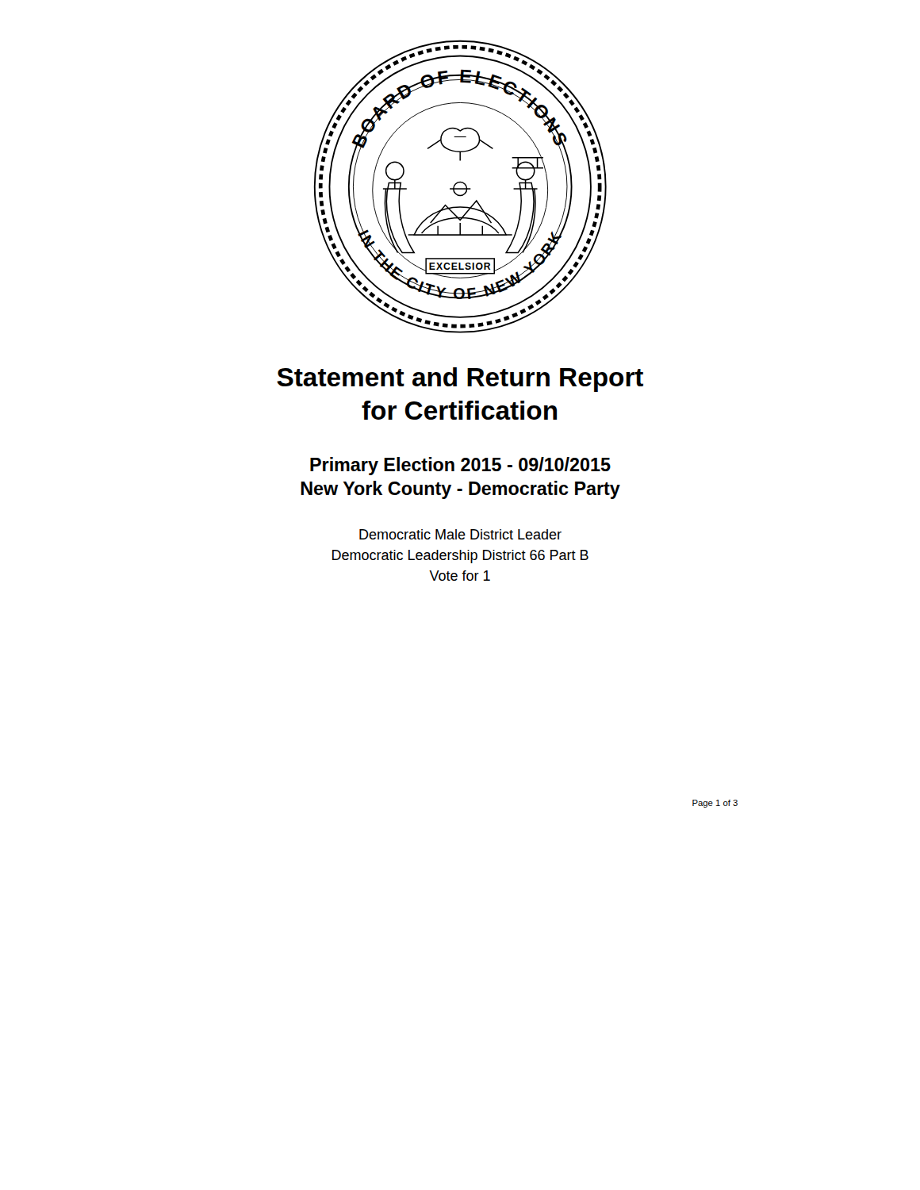BOARD OF ELECTIONS IN THE CITY OF NEW YORK EXCELSIOR
Statement and Return Report
for Certification
Primary Election 2015 - 09/10/2015
New York County - Democratic Party
Democratic Male District Leader
Democratic Leadership District 66 Part B
Vote for 1
Page 1 of 3